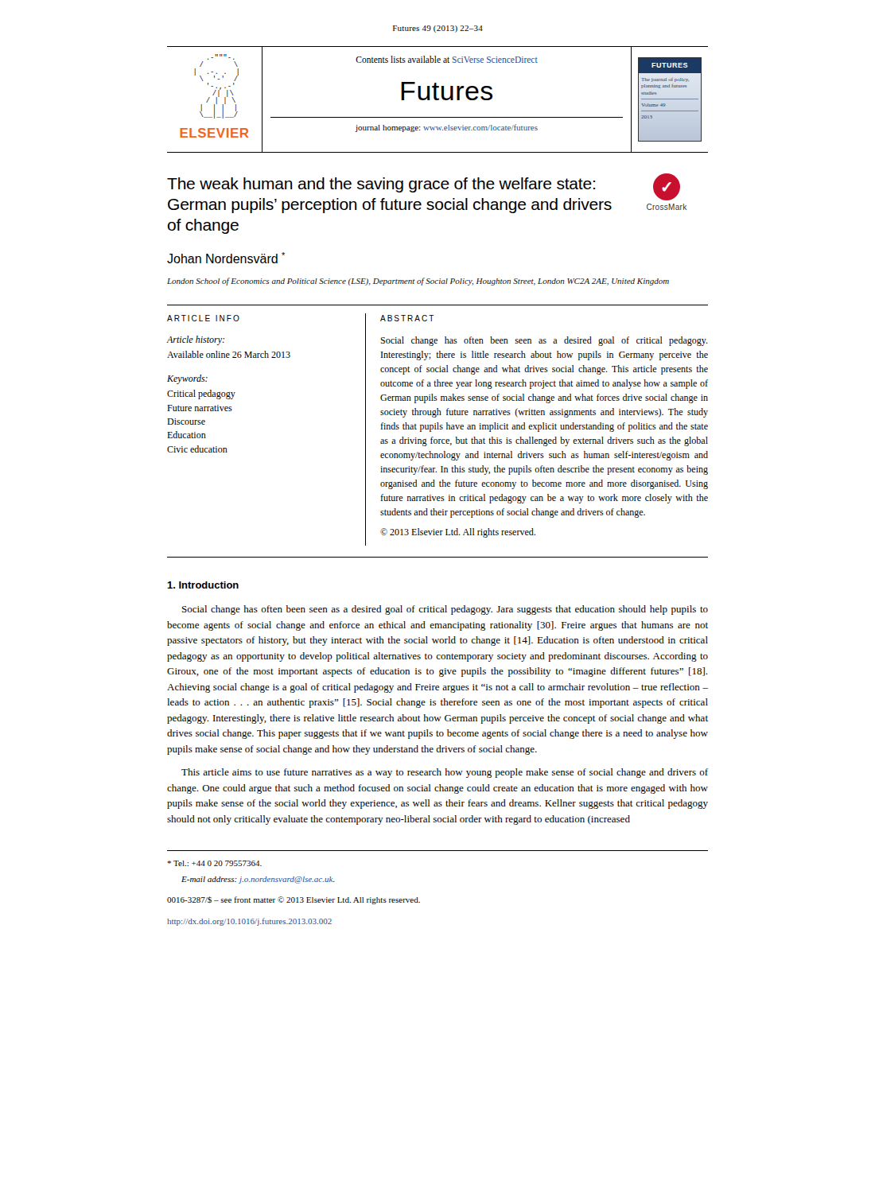Futures 49 (2013) 22–34
.-"""-. / \ | .-. . | \ '-' / '-.,.-' /| |\ / | | \ | | | | \__|_|__/
ELSEVIER
Contents lists available at SciVerse ScienceDirect
Futures
journal homepage: www.elsevier.com/locate/futures
FUTURES
The journal of policy, planning and futures studies
Volume 49
2013
The weak human and the saving grace of the welfare state: German pupils’ perception of future social change and drivers of change
✓
CrossMark
Johan Nordensvärd *
London School of Economics and Political Science (LSE), Department of Social Policy, Houghton Street, London WC2A 2AE, United Kingdom
Article info
Article history:
Available online 26 March 2013
Keywords:
Critical pedagogy
Future narratives
Discourse
Education
Civic education
Abstract
Social change has often been seen as a desired goal of critical pedagogy. Interestingly; there is little research about how pupils in Germany perceive the concept of social change and what drives social change. This article presents the outcome of a three year long research project that aimed to analyse how a sample of German pupils makes sense of social change and what forces drive social change in society through future narratives (written assignments and interviews). The study finds that pupils have an implicit and explicit understanding of politics and the state as a driving force, but that this is challenged by external drivers such as the global economy/technology and internal drivers such as human self-interest/egoism and insecurity/fear. In this study, the pupils often describe the present economy as being organised and the future economy to become more and more disorganised. Using future narratives in critical pedagogy can be a way to work more closely with the students and their perceptions of social change and drivers of change.
© 2013 Elsevier Ltd. All rights reserved.
1. Introduction
Social change has often been seen as a desired goal of critical pedagogy. Jara suggests that education should help pupils to become agents of social change and enforce an ethical and emancipating rationality [30]. Freire argues that humans are not passive spectators of history, but they interact with the social world to change it [14]. Education is often understood in critical pedagogy as an opportunity to develop political alternatives to contemporary society and predominant discourses. According to Giroux, one of the most important aspects of education is to give pupils the possibility to “imagine different futures” [18]. Achieving social change is a goal of critical pedagogy and Freire argues it “is not a call to armchair revolution – true reflection – leads to action . . . an authentic praxis” [15]. Social change is therefore seen as one of the most important aspects of critical pedagogy. Interestingly, there is relative little research about how German pupils perceive the concept of social change and what drives social change. This paper suggests that if we want pupils to become agents of social change there is a need to analyse how pupils make sense of social change and how they understand the drivers of social change.
This article aims to use future narratives as a way to research how young people make sense of social change and drivers of change. One could argue that such a method focused on social change could create an education that is more engaged with how pupils make sense of the social world they experience, as well as their fears and dreams. Kellner suggests that critical pedagogy should not only critically evaluate the contemporary neo-liberal social order with regard to education (increased
* Tel.: +44 0 20 79557364.
E-mail address: j.o.nordensvard@lse.ac.uk.
0016-3287/$ – see front matter © 2013 Elsevier Ltd. All rights reserved.
http://dx.doi.org/10.1016/j.futures.2013.03.002